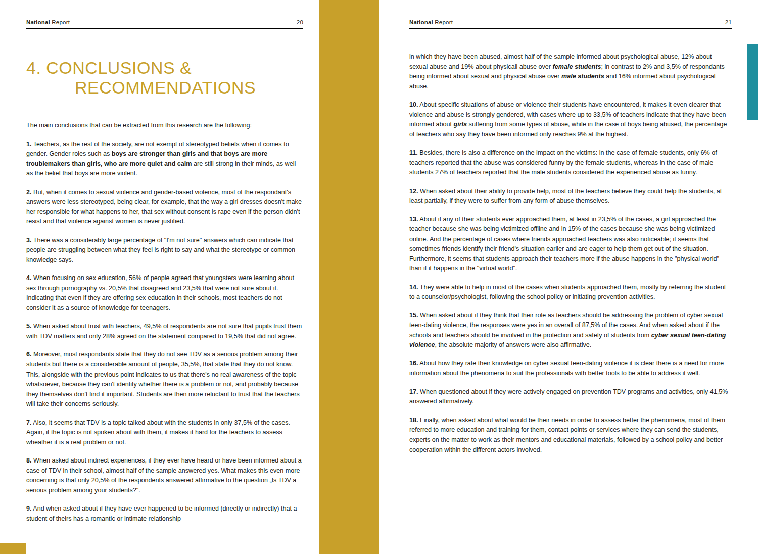National Report
20
4. CONCLUSIONS &RECOMMENDATIONS
The main conclusions that can be extracted from this research are the following:
1. Teachers, as the rest of the society, are not exempt of stereotyped beliefs when it comes to gender. Gender roles such as boys are stronger than girls and that boys are more troublemakers than girls, who are more quiet and calm are still strong in their minds, as well as the belief that boys are more violent.
2. But, when it comes to sexual violence and gender-based violence, most of the respondant's answers were less stereotyped, being clear, for example, that the way a girl dresses doesn't make her responsible for what happens to her, that sex without consent is rape even if the person didn't resist and that violence against women is never justified.
3. There was a considerably large percentage of "I'm not sure" answers which can indicate that people are struggling between what they feel is right to say and what the stereotype or common knowledge says.
4. When focusing on sex education, 56% of people agreed that youngsters were learning about sex through pornography vs. 20,5% that disagreed and 23,5% that were not sure about it. Indicating that even if they are offering sex education in their schools, most teachers do not consider it as a source of knowledge for teenagers.
5. When asked about trust with teachers, 49,5% of respondents are not sure that pupils trust them with TDV matters and only 28% agreed on the statement compared to 19,5% that did not agree.
6. Moreover, most respondants state that they do not see TDV as a serious problem among their students but there is a considerable amount of people, 35,5%, that state that they do not know. This, alongside with the previous point indicates to us that there's no real awareness of the topic whatsoever, because they can't identify whether there is a problem or not, and probably because they themselves don't find it important. Students are then more reluctant to trust that the teachers will take their concerns seriously.
7. Also, it seems that TDV is a topic talked about with the students in only 37,5% of the cases. Again, if the topic is not spoken about with them, it makes it hard for the teachers to assess wheather it is a real problem or not.
8. When asked about indirect experiences, if they ever have heard or have been informed about a case of TDV in their school, almost half of the sample answered yes. What makes this even more concerning is that only 20,5% of the respondents answered affirmative to the question „Is TDV a serious problem among your students?".
9. And when asked about if they have ever happened to be informed (directly or indirectly) that a student of theirs has a romantic or intimate relationship
National Report
21
in which they have been abused, almost half of the sample informed about psychological abuse, 12% about sexual abuse and 19% about physicall abuse over female students; in contrast to 2% and 3,5% of respondants being informed about sexual and physical abuse over male students and 16% informed about psychological abuse.
10. About specific situations of abuse or violence their students have encountered, it makes it even clearer that violence and abuse is strongly gendered, with cases where up to 33,5% of teachers indicate that they have been informed about girls suffering from some types of abuse, while in the case of boys being abused, the percentage of teachers who say they have been informed only reaches 9% at the highest.
11. Besides, there is also a difference on the impact on the victims: in the case of female students, only 6% of teachers reported that the abuse was considered funny by the female students, whereas in the case of male students 27% of teachers reported that the male students considered the experienced abuse as funny.
12. When asked about their ability to provide help, most of the teachers believe they could help the students, at least partially, if they were to suffer from any form of abuse themselves.
13. About if any of their students ever approached them, at least in 23,5% of the cases, a girl approached the teacher because she was being victimized offline and in 15% of the cases because she was being victimized online. And the percentage of cases where friends approached teachers was also noticeable; it seems that sometimes friends identify their friend's situation earlier and are eager to help them get out of the situation. Furthermore, it seems that students approach their teachers more if the abuse happens in the "physical world" than if it happens in the "virtual world".
14. They were able to help in most of the cases when students approached them, mostly by referring the student to a counselor/psychologist, following the school policy or initiating prevention activities.
15. When asked about if they think that their role as teachers should be addressing the problem of cyber sexual teen-dating violence, the responses were yes in an overall of 87,5% of the cases. And when asked about if the schools and teachers should be involved in the protection and safety of students from cyber sexual teen-dating violence, the absolute majority of answers were also affirmative.
16. About how they rate their knowledge on cyber sexual teen-dating violence it is clear there is a need for more information about the phenomena to suit the professionals with better tools to be able to address it well.
17. When questioned about if they were actively engaged on prevention TDV programs and activities, only 41,5% answered affirmatively.
18. Finally, when asked about what would be their needs in order to assess better the phenomena, most of them referred to more education and training for them, contact points or services where they can send the students, experts on the matter to work as their mentors and educational materials, followed by a school policy and better cooperation within the different actors involved.